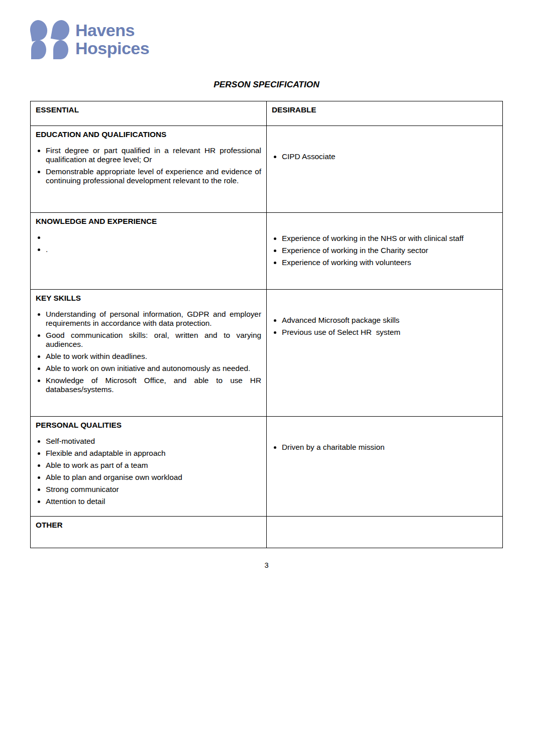Havens
Hospices
PERSON SPECIFICATION
| ESSENTIAL | DESIRABLE |
| EDUCATION AND QUALIFICATIONS First degree or part qualified in a relevant HR professional qualification at degree level; Or Demonstrable appropriate level of experience and evidence of continuing professional development relevant to the role. | CIPD Associate |
| KNOWLEDGE AND EXPERIENCE . | Experience of working in the NHS or with clinical staff Experience of working in the Charity sector Experience of working with volunteers |
| KEY SKILLS Understanding of personal information, GDPR and employer requirements in accordance with data protection. Good communication skills: oral, written and to varying audiences. Able to work within deadlines. Able to work on own initiative and autonomously as needed. Knowledge of Microsoft Office, and able to use HR databases/systems. | Advanced Microsoft package skills Previous use of Select HR system |
| PERSONAL QUALITIES Self-motivated Flexible and adaptable in approach Able to work as part of a team Able to plan and organise own workload Strong communicator Attention to detail | Driven by a charitable mission |
| OTHER | |
3